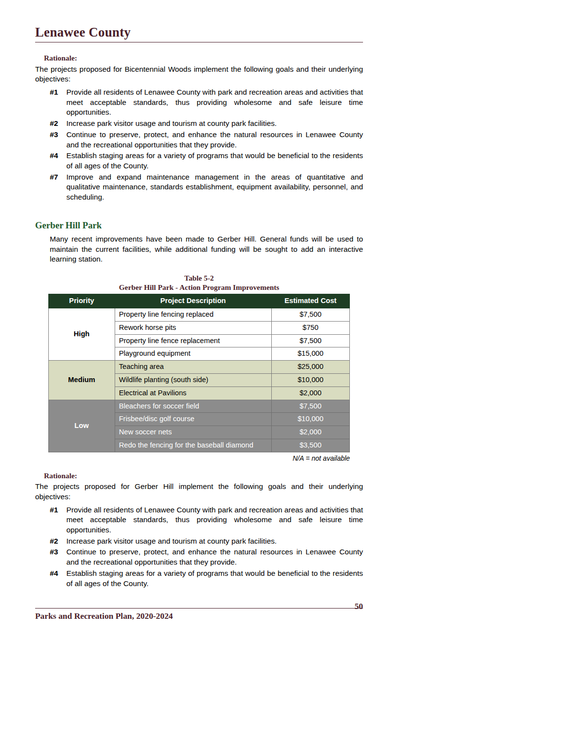Lenawee County
Rationale:
The projects proposed for Bicentennial Woods implement the following goals and their underlying objectives:
#1 Provide all residents of Lenawee County with park and recreation areas and activities that meet acceptable standards, thus providing wholesome and safe leisure time opportunities.
#2 Increase park visitor usage and tourism at county park facilities.
#3 Continue to preserve, protect, and enhance the natural resources in Lenawee County and the recreational opportunities that they provide.
#4 Establish staging areas for a variety of programs that would be beneficial to the residents of all ages of the County.
#7 Improve and expand maintenance management in the areas of quantitative and qualitative maintenance, standards establishment, equipment availability, personnel, and scheduling.
Gerber Hill Park
Many recent improvements have been made to Gerber Hill. General funds will be used to maintain the current facilities, while additional funding will be sought to add an interactive learning station.
Table 5-2
Gerber Hill Park - Action Program Improvements
| Priority | Project Description | Estimated Cost |
| --- | --- | --- |
| High | Property line fencing replaced | $7,500 |
| Rework horse pits | $750 |
| Property line fence replacement | $7,500 |
| Playground equipment | $15,000 |
| Medium | Teaching area | $25,000 |
| Wildlife planting (south side) | $10,000 |
| Electrical at Pavilions | $2,000 |
| Low | Bleachers for soccer field | $7,500 |
| Frisbee/disc golf course | $10,000 |
| New soccer nets | $2,000 |
| Redo the fencing for the baseball diamond | $3,500 |
N/A = not available
Rationale:
The projects proposed for Gerber Hill implement the following goals and their underlying objectives:
#1 Provide all residents of Lenawee County with park and recreation areas and activities that meet acceptable standards, thus providing wholesome and safe leisure time opportunities.
#2 Increase park visitor usage and tourism at county park facilities.
#3 Continue to preserve, protect, and enhance the natural resources in Lenawee County and the recreational opportunities that they provide.
#4 Establish staging areas for a variety of programs that would be beneficial to the residents of all ages of the County.
50 Parks and Recreation Plan, 2020-2024